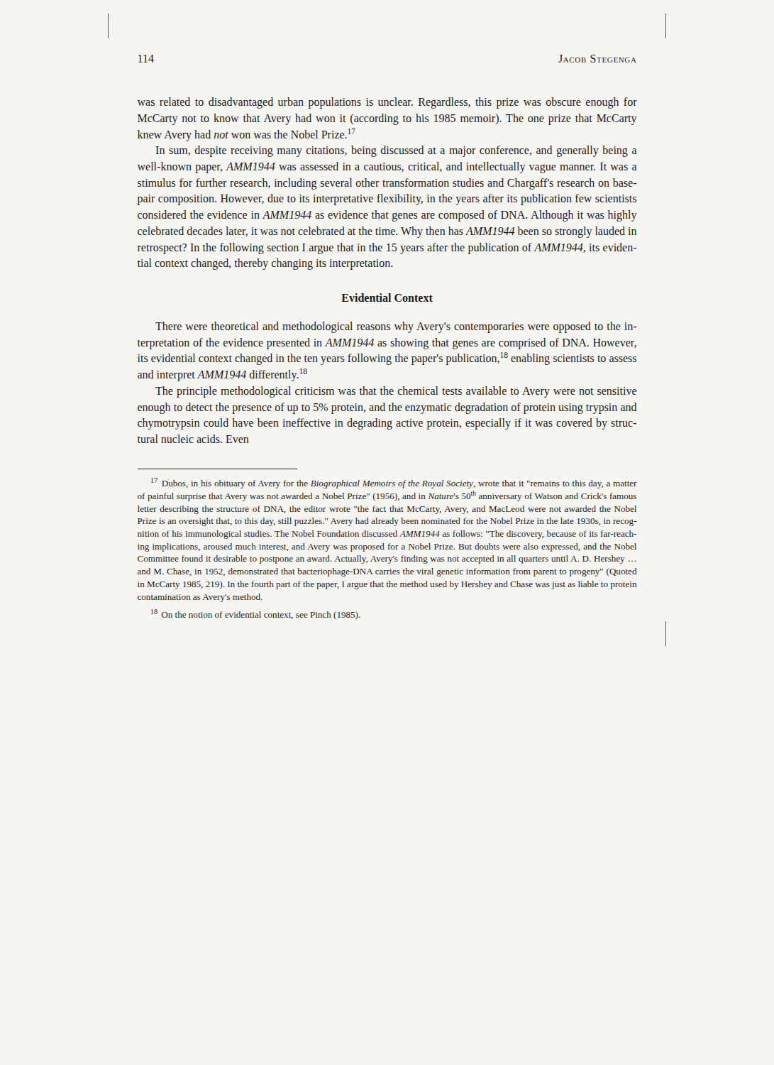114 Jacob Stegenga
was related to disadvantaged urban populations is unclear. Regardless, this prize was obscure enough for McCarty not to know that Avery had won it (according to his 1985 memoir). The one prize that McCarty knew Avery had not won was the Nobel Prize.17
In sum, despite receiving many citations, being discussed at a major conference, and generally being a well-known paper, AMM1944 was assessed in a cautious, critical, and intellectually vague manner. It was a stimulus for further research, including several other transformation studies and Chargaff's research on base-pair composition. However, due to its interpretative flexibility, in the years after its publication few scientists considered the evidence in AMM1944 as evidence that genes are composed of DNA. Although it was highly celebrated decades later, it was not celebrated at the time. Why then has AMM1944 been so strongly lauded in retrospect? In the following section I argue that in the 15 years after the publication of AMM1944, its evidential context changed, thereby changing its interpretation.
Evidential Context
There were theoretical and methodological reasons why Avery's contemporaries were opposed to the interpretation of the evidence presented in AMM1944 as showing that genes are comprised of DNA. However, its evidential context changed in the ten years following the paper's publication,18 enabling scientists to assess and interpret AMM1944 differently.18
The principle methodological criticism was that the chemical tests available to Avery were not sensitive enough to detect the presence of up to 5% protein, and the enzymatic degradation of protein using trypsin and chymotrypsin could have been ineffective in degrading active protein, especially if it was covered by structural nucleic acids. Even
17 Dubos, in his obituary of Avery for the Biographical Memoirs of the Royal Society, wrote that it "remains to this day, a matter of painful surprise that Avery was not awarded a Nobel Prize" (1956), and in Nature's 50th anniversary of Watson and Crick's famous letter describing the structure of DNA, the editor wrote "the fact that McCarty, Avery, and MacLeod were not awarded the Nobel Prize is an oversight that, to this day, still puzzles." Avery had already been nominated for the Nobel Prize in the late 1930s, in recognition of his immunological studies. The Nobel Foundation discussed AMM1944 as follows: "The discovery, because of its far-reaching implications, aroused much interest, and Avery was proposed for a Nobel Prize. But doubts were also expressed, and the Nobel Committee found it desirable to postpone an award. Actually, Avery's finding was not accepted in all quarters until A. D. Hershey … and M. Chase, in 1952, demonstrated that bacteriophage-DNA carries the viral genetic information from parent to progeny" (Quoted in McCarty 1985, 219). In the fourth part of the paper, I argue that the method used by Hershey and Chase was just as liable to protein contamination as Avery's method.
18 On the notion of evidential context, see Pinch (1985).